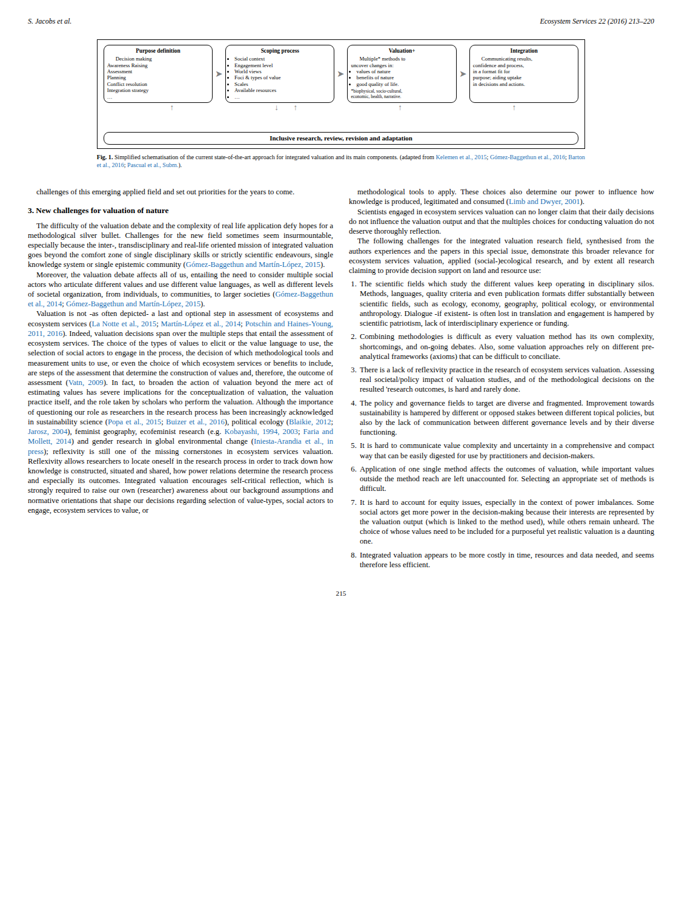S. Jacobs et al. Ecosystem Services 22 (2016) 213–220
Purpose definition
Decision making
Awareness Raising
Assessment
Planning
Conflict resolution
Integration strategy
…
➤
Scoping process
Social context
Engagement level
World views
Foci & types of value
Scales
Available resources
…
➤
Valuation+
Multiple* methods to
uncover changes in:
values of nature
benefits of nature
good quality of life.
*biophysical, socio-cultural,
economic, health, narrative.
➤
Integration
Communicating results,
confidence and process,
in a format fit for
purpose; aiding uptake
in decisions and actions.
↑ ↓ ↑ ↑ ↑
Inclusive research, review, revision and adaptation
Fig. 1. Simplified schematisation of the current state-of-the-art approach for integrated valuation and its main components. (adapted from Kelemen et al., 2015; Gómez-Baggethun et al., 2016; Barton et al., 2016; Pascual et al., Subm.).
challenges of this emerging applied field and set out priorities for the years to come.
3. New challenges for valuation of nature
The difficulty of the valuation debate and the complexity of real life application defy hopes for a methodological silver bullet. Challenges for the new field sometimes seem insurmountable, especially because the inter-, transdisciplinary and real-life oriented mission of integrated valuation goes beyond the comfort zone of single disciplinary skills or strictly scientific endeavours, single knowledge system or single epistemic community (Gómez-Baggethun and Martín-López, 2015).
Moreover, the valuation debate affects all of us, entailing the need to consider multiple social actors who articulate different values and use different value languages, as well as different levels of societal organization, from individuals, to communities, to larger societies (Gómez-Baggethun et al., 2014; Gómez-Baggethun and Martín-López, 2015).
Valuation is not -as often depicted- a last and optional step in assessment of ecosystems and ecosystem services (La Notte et al., 2015; Martín-López et al., 2014; Potschin and Haines-Young, 2011, 2016). Indeed, valuation decisions span over the multiple steps that entail the assessment of ecosystem services. The choice of the types of values to elicit or the value language to use, the selection of social actors to engage in the process, the decision of which methodological tools and measurement units to use, or even the choice of which ecosystem services or benefits to include, are steps of the assessment that determine the construction of values and, therefore, the outcome of assessment (Vatn, 2009). In fact, to broaden the action of valuation beyond the mere act of estimating values has severe implications for the conceptualization of valuation, the valuation practice itself, and the role taken by scholars who perform the valuation. Although the importance of questioning our role as researchers in the research process has been increasingly acknowledged in sustainability science (Popa et al., 2015; Buizer et al., 2016), political ecology (Blaikie, 2012; Jarosz, 2004), feminist geography, ecofeminist research (e.g. Kobayashi, 1994, 2003; Faria and Mollett, 2014) and gender research in global environmental change (Iniesta-Arandia et al., in press); reflexivity is still one of the missing cornerstones in ecosystem services valuation. Reflexivity allows researchers to locate oneself in the research process in order to track down how knowledge is constructed, situated and shared, how power relations determine the research process and especially its outcomes. Integrated valuation encourages self-critical reflection, which is strongly required to raise our own (researcher) awareness about our background assumptions and normative orientations that shape our decisions regarding selection of value-types, social actors to engage, ecosystem services to value, or
methodological tools to apply. These choices also determine our power to influence how knowledge is produced, legitimated and consumed (Limb and Dwyer, 2001).
Scientists engaged in ecosystem services valuation can no longer claim that their daily decisions do not influence the valuation output and that the multiples choices for conducting valuation do not deserve thoroughly reflection.
The following challenges for the integrated valuation research field, synthesised from the authors experiences and the papers in this special issue, demonstrate this broader relevance for ecosystem services valuation, applied (social-)ecological research, and by extent all research claiming to provide decision support on land and resource use:
The scientific fields which study the different values keep operating in disciplinary silos. Methods, languages, quality criteria and even publication formats differ substantially between scientific fields, such as ecology, economy, geography, political ecology, or environmental anthropology. Dialogue -if existent- is often lost in translation and engagement is hampered by scientific patriotism, lack of interdisciplinary experience or funding.
Combining methodologies is difficult as every valuation method has its own complexity, shortcomings, and on-going debates. Also, some valuation approaches rely on different pre-analytical frameworks (axioms) that can be difficult to conciliate.
There is a lack of reflexivity practice in the research of ecosystem services valuation. Assessing real societal/policy impact of valuation studies, and of the methodological decisions on the resulted 'research outcomes, is hard and rarely done.
The policy and governance fields to target are diverse and fragmented. Improvement towards sustainability is hampered by different or opposed stakes between different topical policies, but also by the lack of communication between different governance levels and by their diverse functioning.
It is hard to communicate value complexity and uncertainty in a comprehensive and compact way that can be easily digested for use by practitioners and decision-makers.
Application of one single method affects the outcomes of valuation, while important values outside the method reach are left unaccounted for. Selecting an appropriate set of methods is difficult.
It is hard to account for equity issues, especially in the context of power imbalances. Some social actors get more power in the decision-making because their interests are represented by the valuation output (which is linked to the method used), while others remain unheard. The choice of whose values need to be included for a purposeful yet realistic valuation is a daunting one.
Integrated valuation appears to be more costly in time, resources and data needed, and seems therefore less efficient.
215